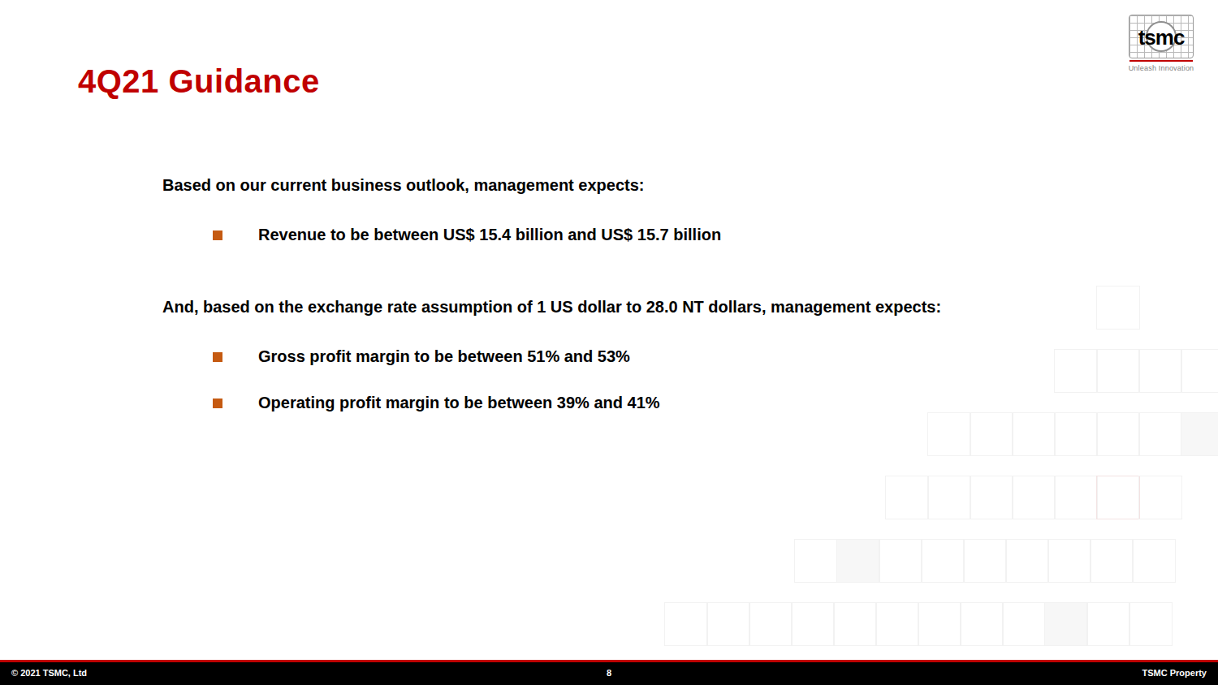tsmc
®
Unleash Innovation
4Q21 Guidance
Based on our current business outlook, management expects:
Revenue to be between US$ 15.4 billion and US$ 15.7 billion
And, based on the exchange rate assumption of 1 US dollar to 28.0 NT dollars, management expects:
Gross profit margin to be between 51% and 53%
Operating profit margin to be between 39% and 41%
© 2021 TSMC, Ltd
8
TSMC Property